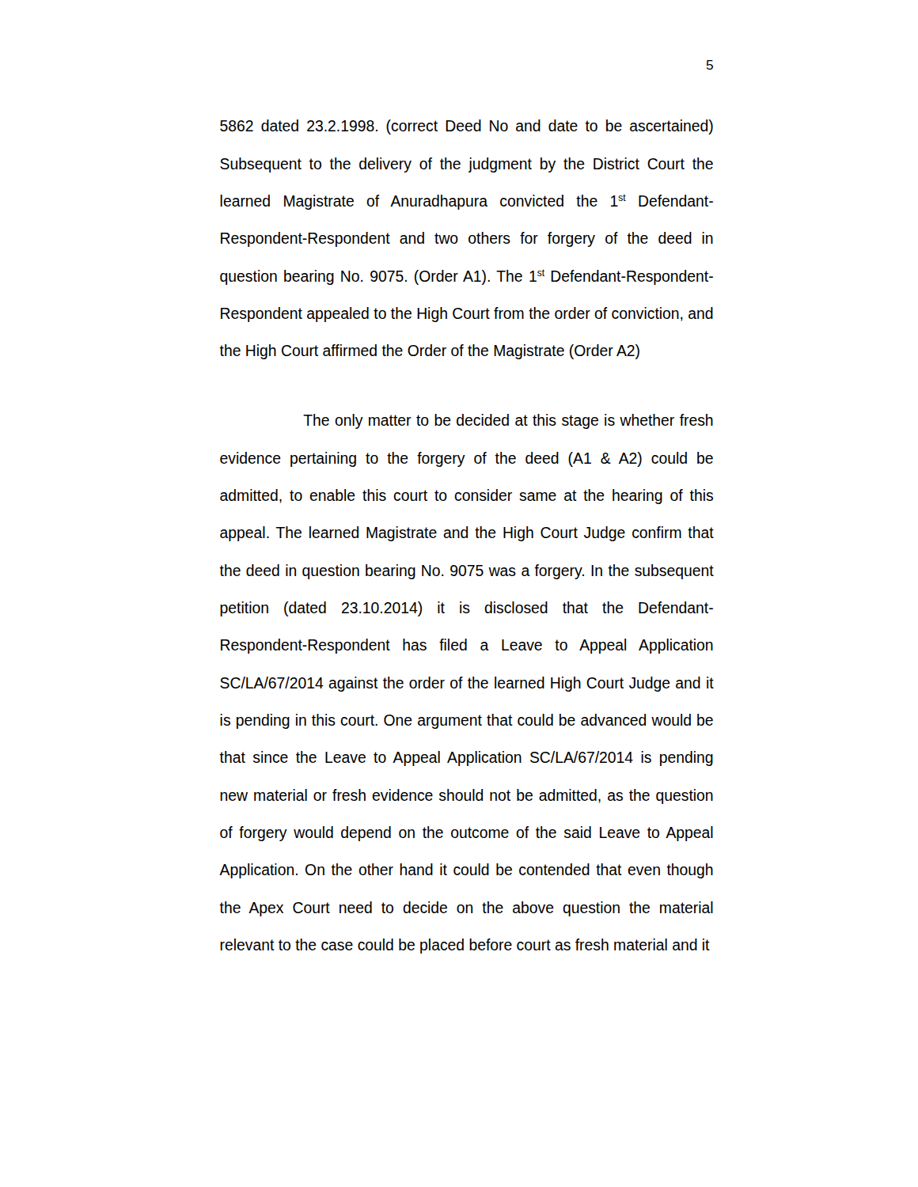5
5862 dated 23.2.1998. (correct Deed No and date to be ascertained) Subsequent to the delivery of the judgment by the District Court the learned Magistrate of Anuradhapura convicted the 1st Defendant-Respondent-Respondent and two others for forgery of the deed in question bearing No. 9075. (Order A1). The 1st Defendant-Respondent-Respondent appealed to the High Court from the order of conviction, and the High Court affirmed the Order of the Magistrate (Order A2)
The only matter to be decided at this stage is whether fresh evidence pertaining to the forgery of the deed (A1 & A2) could be admitted, to enable this court to consider same at the hearing of this appeal. The learned Magistrate and the High Court Judge confirm that the deed in question bearing No. 9075 was a forgery. In the subsequent petition (dated 23.10.2014) it is disclosed that the Defendant-Respondent-Respondent has filed a Leave to Appeal Application SC/LA/67/2014 against the order of the learned High Court Judge and it is pending in this court. One argument that could be advanced would be that since the Leave to Appeal Application SC/LA/67/2014 is pending new material or fresh evidence should not be admitted, as the question of forgery would depend on the outcome of the said Leave to Appeal Application. On the other hand it could be contended that even though the Apex Court need to decide on the above question the material relevant to the case could be placed before court as fresh material and it